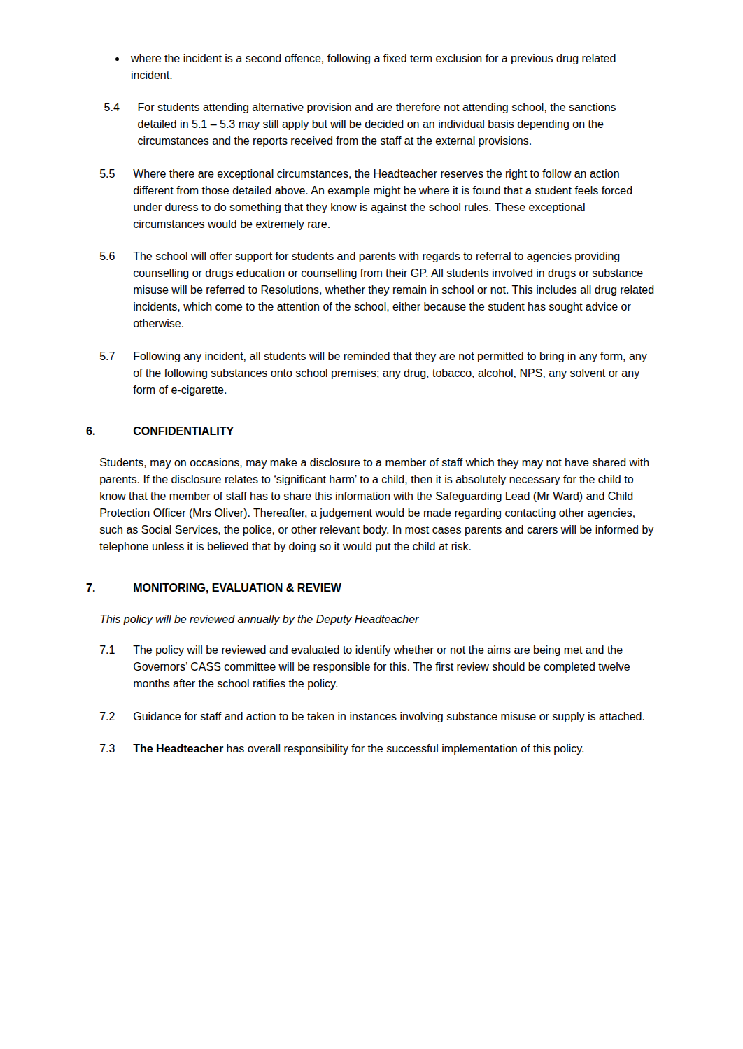where the incident is a second offence, following a fixed term exclusion for a previous drug related incident.
5.4
For students attending alternative provision and are therefore not attending school, the sanctions detailed in 5.1 – 5.3 may still apply but will be decided on an individual basis depending on the circumstances and the reports received from the staff at the external provisions.
5.5
Where there are exceptional circumstances, the Headteacher reserves the right to follow an action different from those detailed above. An example might be where it is found that a student feels forced under duress to do something that they know is against the school rules. These exceptional circumstances would be extremely rare.
5.6
The school will offer support for students and parents with regards to referral to agencies providing counselling or drugs education or counselling from their GP. All students involved in drugs or substance misuse will be referred to Resolutions, whether they remain in school or not. This includes all drug related incidents, which come to the attention of the school, either because the student has sought advice or otherwise.
5.7
Following any incident, all students will be reminded that they are not permitted to bring in any form, any of the following substances onto school premises; any drug, tobacco, alcohol, NPS, any solvent or any form of e-cigarette.
6. CONFIDENTIALITY
Students, may on occasions, may make a disclosure to a member of staff which they may not have shared with parents. If the disclosure relates to ‘significant harm’ to a child, then it is absolutely necessary for the child to know that the member of staff has to share this information with the Safeguarding Lead (Mr Ward) and Child Protection Officer (Mrs Oliver). Thereafter, a judgement would be made regarding contacting other agencies, such as Social Services, the police, or other relevant body. In most cases parents and carers will be informed by telephone unless it is believed that by doing so it would put the child at risk.
7. MONITORING, EVALUATION & REVIEW
This policy will be reviewed annually by the Deputy Headteacher
7.1
The policy will be reviewed and evaluated to identify whether or not the aims are being met and the Governors’ CASS committee will be responsible for this. The first review should be completed twelve months after the school ratifies the policy.
7.2
Guidance for staff and action to be taken in instances involving substance misuse or supply is attached.
7.3
The Headteacher has overall responsibility for the successful implementation of this policy.